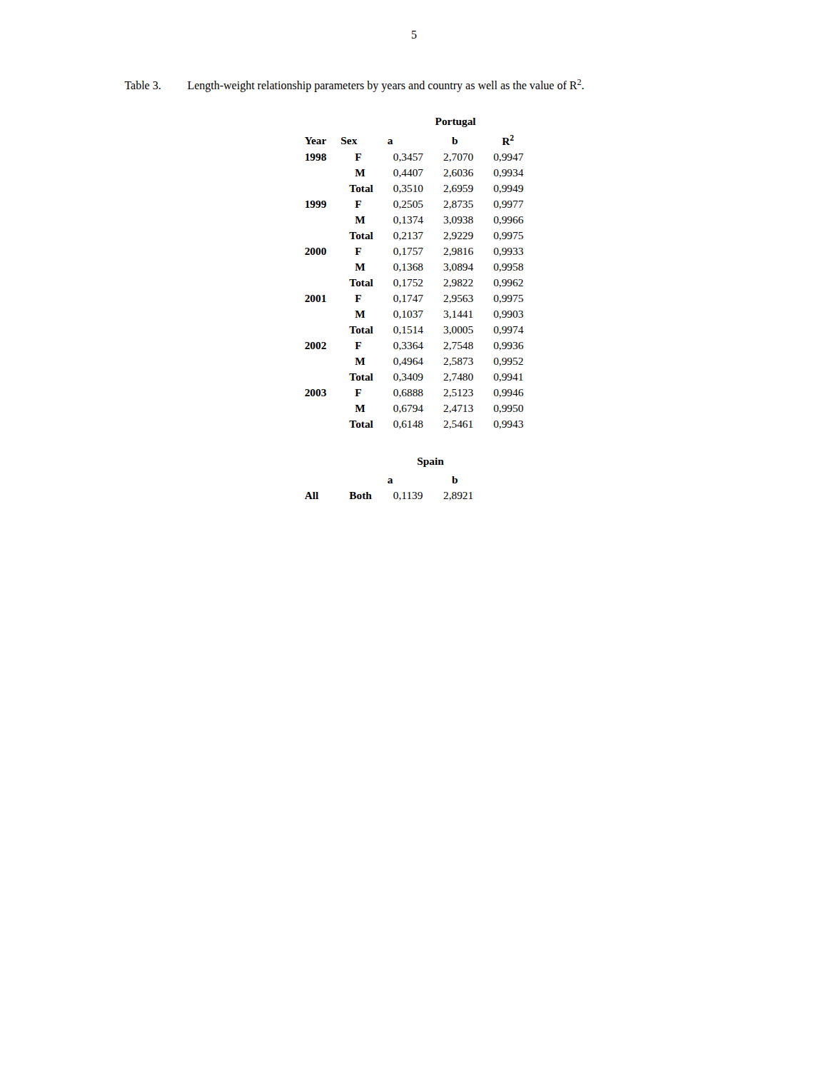5
Table 3. Length-weight relationship parameters by years and country as well as the value of R2.
| | Portugal |
| Year | Sex | a | b | R 2 |
| 1998 | F | 0,3457 | 2,7070 | 0,9947 |
| | M | 0,4407 | 2,6036 | 0,9934 |
| | Total | 0,3510 | 2,6959 | 0,9949 |
| 1999 | F | 0,2505 | 2,8735 | 0,9977 |
| | M | 0,1374 | 3,0938 | 0,9966 |
| | Total | 0,2137 | 2,9229 | 0,9975 |
| 2000 | F | 0,1757 | 2,9816 | 0,9933 |
| | M | 0,1368 | 3,0894 | 0,9958 |
| | Total | 0,1752 | 2,9822 | 0,9962 |
| 2001 | F | 0,1747 | 2,9563 | 0,9975 |
| | M | 0,1037 | 3,1441 | 0,9903 |
| | Total | 0,1514 | 3,0005 | 0,9974 |
| 2002 | F | 0,3364 | 2,7548 | 0,9936 |
| | M | 0,4964 | 2,5873 | 0,9952 |
| | Total | 0,3409 | 2,7480 | 0,9941 |
| 2003 | F | 0,6888 | 2,5123 | 0,9946 |
| | M | 0,6794 | 2,4713 | 0,9950 |
| | Total | 0,6148 | 2,5461 | 0,9943 |
| | Spain | |
| | a | b | |
| All | Both | 0,1139 | 2,8921 | |